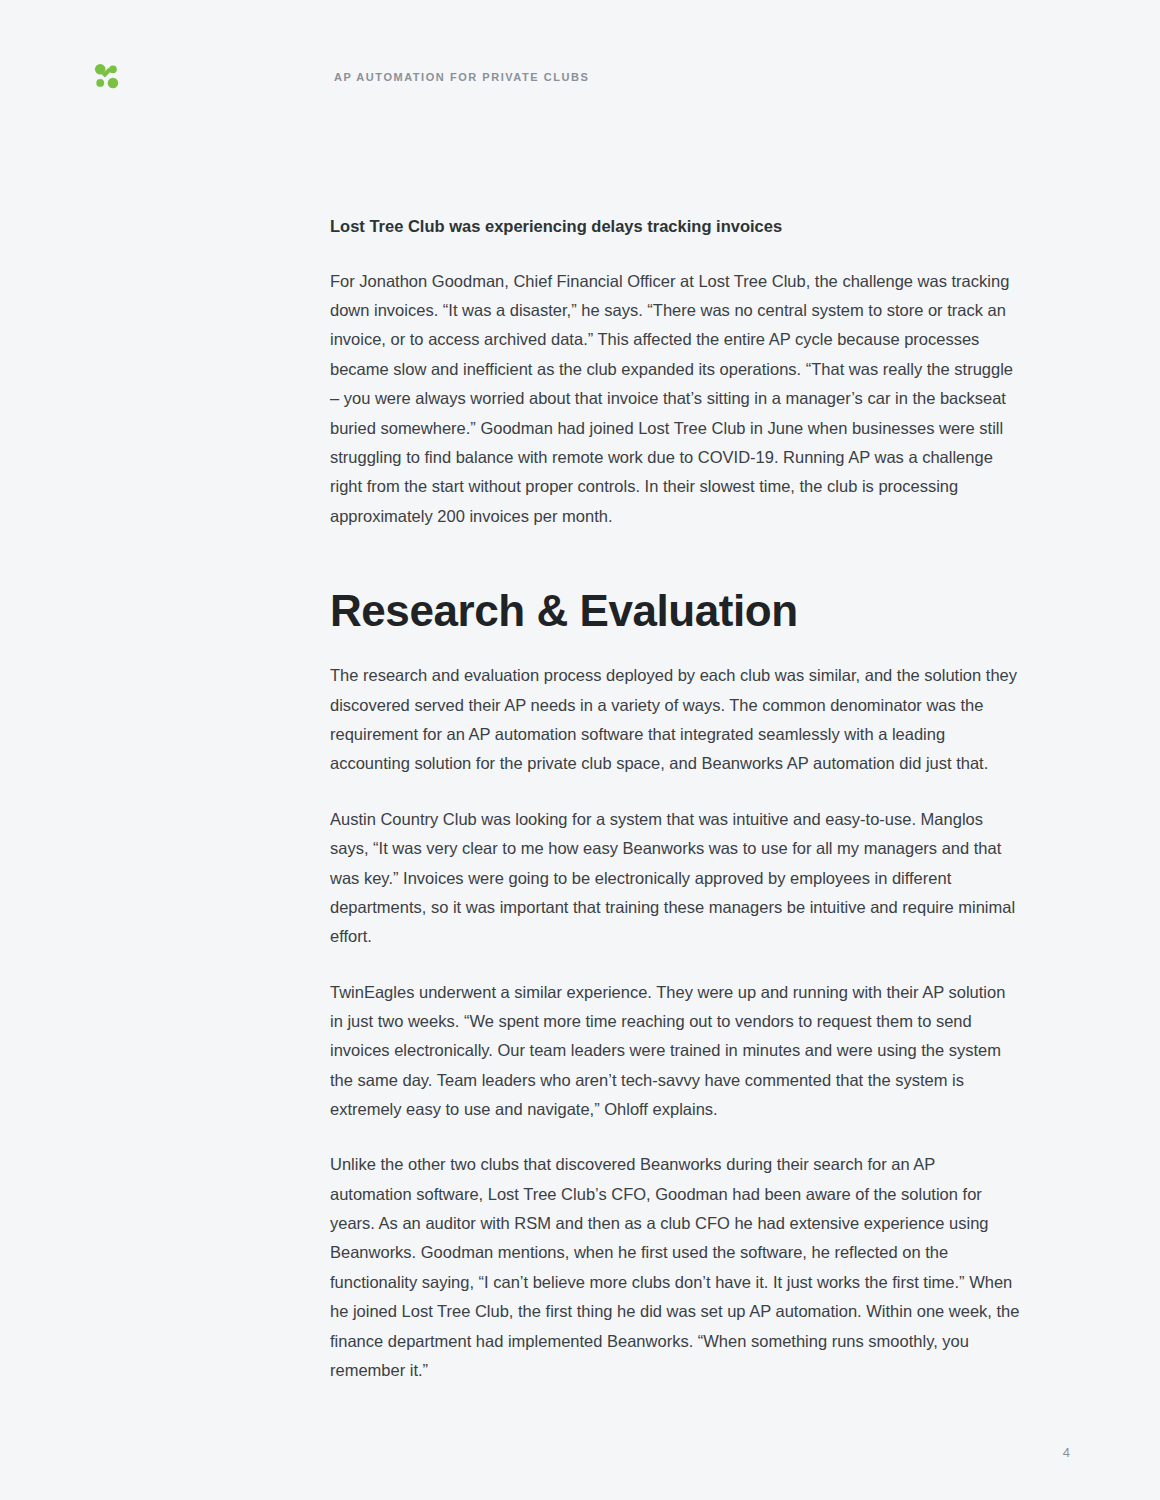AP Automation for Private Clubs
Lost Tree Club was experiencing delays tracking invoices
For Jonathon Goodman, Chief Financial Officer at Lost Tree Club, the challenge was tracking down invoices. “It was a disaster,” he says. “There was no central system to store or track an invoice, or to access archived data.” This affected the entire AP cycle because processes became slow and inefficient as the club expanded its operations. “That was really the struggle – you were always worried about that invoice that’s sitting in a manager’s car in the backseat buried somewhere.” Goodman had joined Lost Tree Club in June when businesses were still struggling to find balance with remote work due to COVID-19. Running AP was a challenge right from the start without proper controls. In their slowest time, the club is processing approximately 200 invoices per month.
Research & Evaluation
The research and evaluation process deployed by each club was similar, and the solution they discovered served their AP needs in a variety of ways. The common denominator was the requirement for an AP automation software that integrated seamlessly with a leading accounting solution for the private club space, and Beanworks AP automation did just that.
Austin Country Club was looking for a system that was intuitive and easy-to-use. Manglos says, “It was very clear to me how easy Beanworks was to use for all my managers and that was key.” Invoices were going to be electronically approved by employees in different departments, so it was important that training these managers be intuitive and require minimal effort.
TwinEagles underwent a similar experience. They were up and running with their AP solution in just two weeks. “We spent more time reaching out to vendors to request them to send invoices electronically. Our team leaders were trained in minutes and were using the system the same day. Team leaders who aren’t tech-savvy have commented that the system is extremely easy to use and navigate,” Ohloff explains.
Unlike the other two clubs that discovered Beanworks during their search for an AP automation software, Lost Tree Club’s CFO, Goodman had been aware of the solution for years. As an auditor with RSM and then as a club CFO he had extensive experience using Beanworks. Goodman mentions, when he first used the software, he reflected on the functionality saying, “I can’t believe more clubs don’t have it. It just works the first time.” When he joined Lost Tree Club, the first thing he did was set up AP automation. Within one week, the finance department had implemented Beanworks. “When something runs smoothly, you remember it.”
4